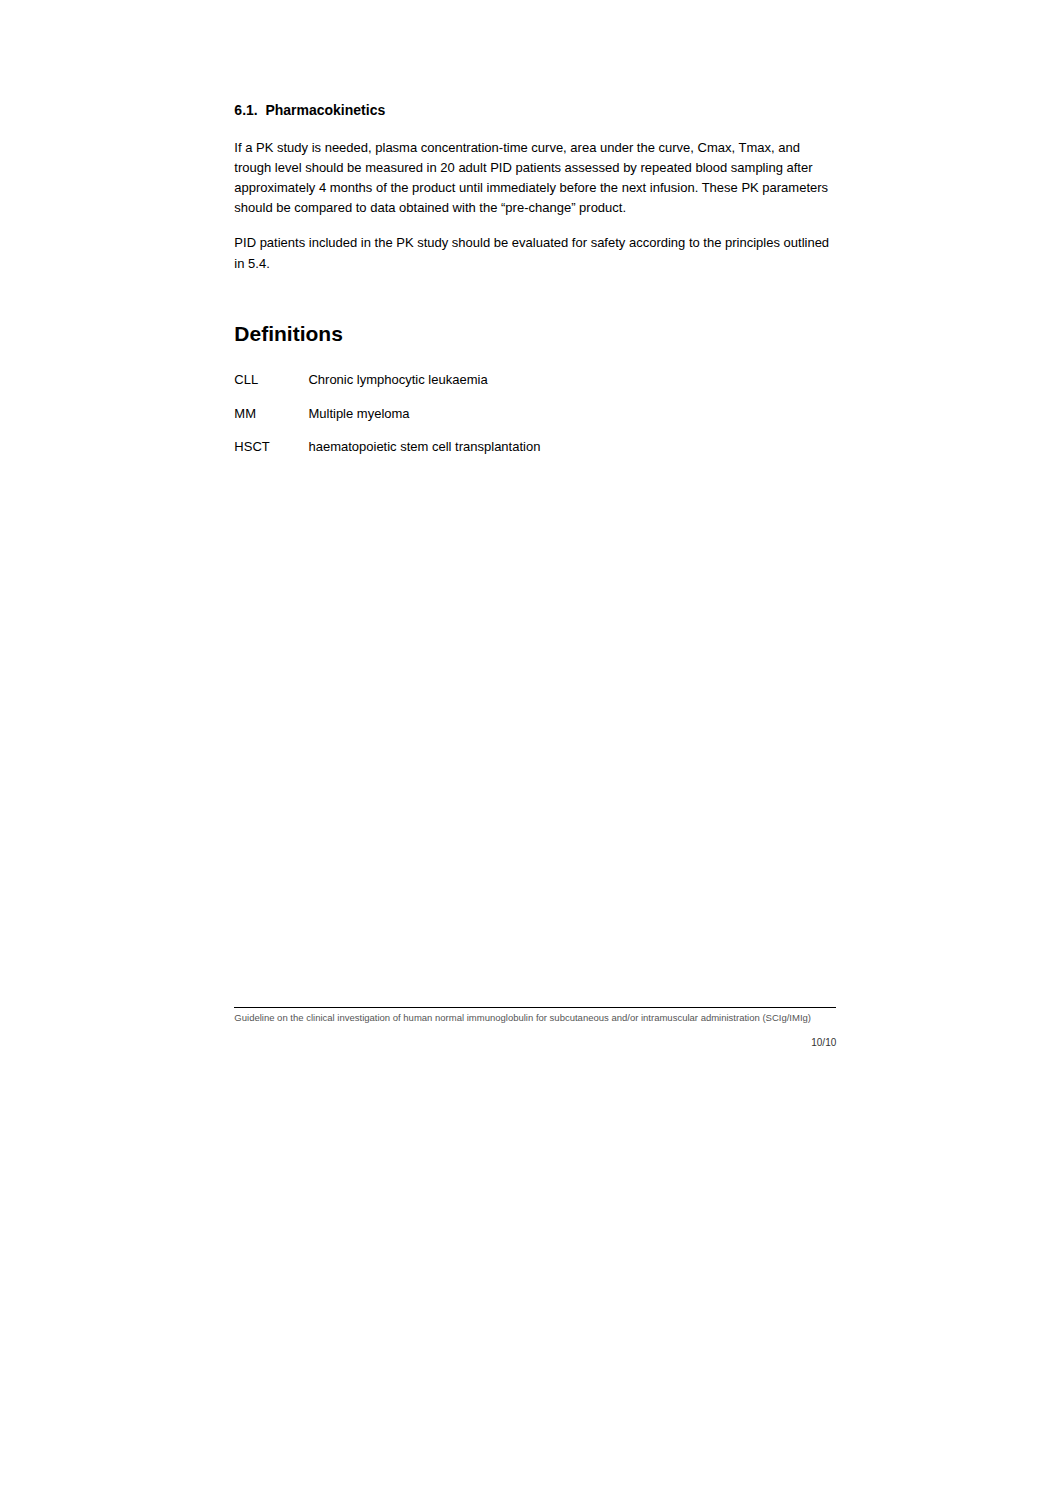6.1. Pharmacokinetics
If a PK study is needed, plasma concentration-time curve, area under the curve, Cmax, Tmax, and trough level should be measured in 20 adult PID patients assessed by repeated blood sampling after approximately 4 months of the product until immediately before the next infusion. These PK parameters should be compared to data obtained with the “pre-change” product.
PID patients included in the PK study should be evaluated for safety according to the principles outlined in 5.4.
Definitions
| CLL | Chronic lymphocytic leukaemia |
| MM | Multiple myeloma |
| HSCT | haematopoietic stem cell transplantation |
Guideline on the clinical investigation of human normal immunoglobulin for subcutaneous and/or intramuscular administration (SCIg/IMIg)
10/10